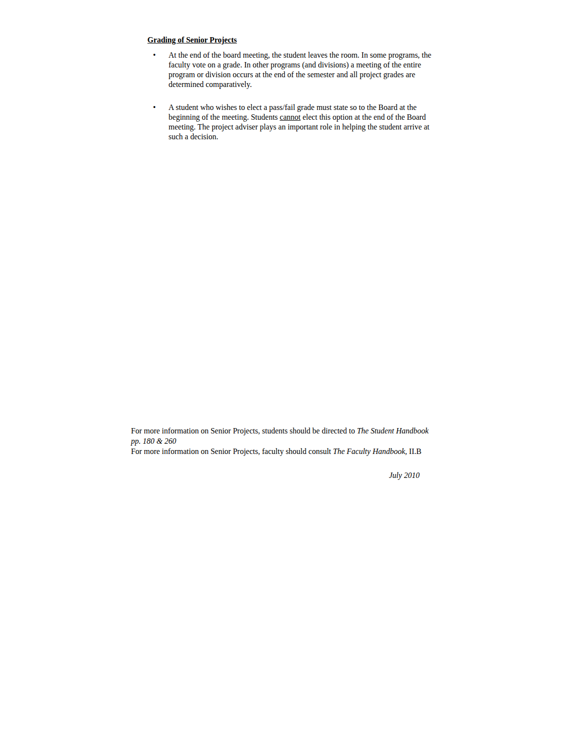Grading of Senior Projects
At the end of the board meeting, the student leaves the room. In some programs, the faculty vote on a grade. In other programs (and divisions) a meeting of the entire program or division occurs at the end of the semester and all project grades are determined comparatively.
A student who wishes to elect a pass/fail grade must state so to the Board at the beginning of the meeting. Students cannot elect this option at the end of the Board meeting. The project adviser plays an important role in helping the student arrive at such a decision.
For more information on Senior Projects, students should be directed to The Student Handbook pp. 180 & 260
For more information on Senior Projects, faculty should consult The Faculty Handbook, II.B
July 2010